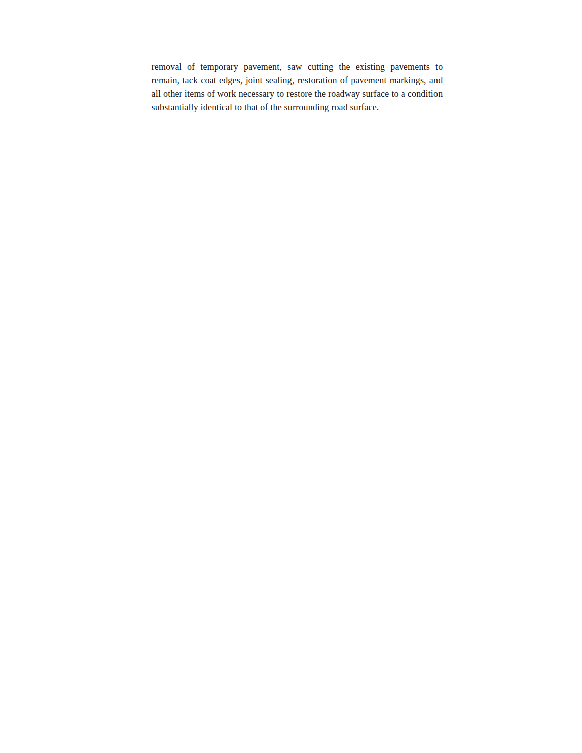removal of temporary pavement, saw cutting the existing pavements to remain, tack coat edges, joint sealing, restoration of pavement markings, and all other items of work necessary to restore the roadway surface to a condition substantially identical to that of the surrounding road surface.